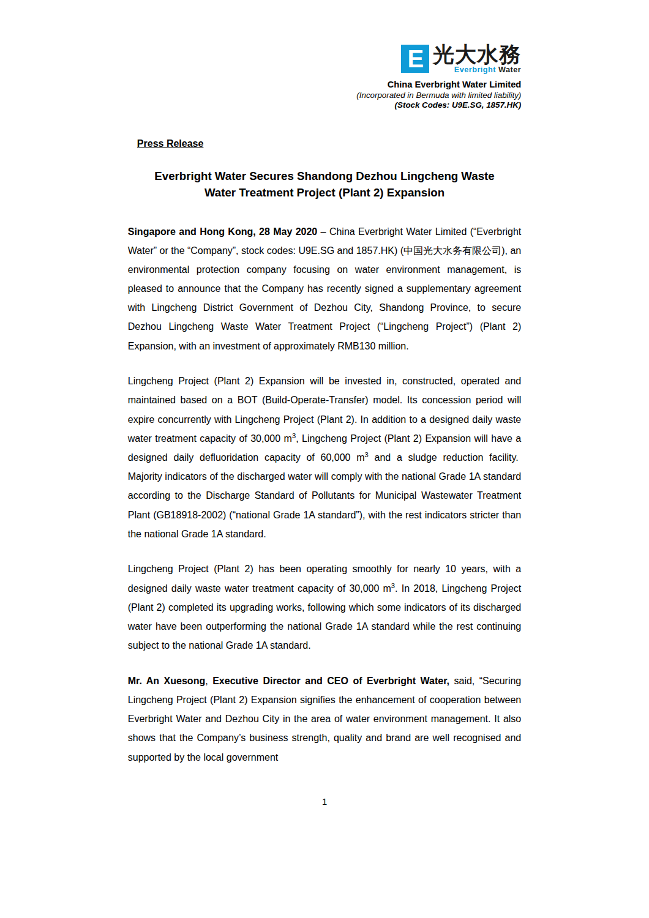E
光大水務
Everbright Water
China Everbright Water Limited
(Incorporated in Bermuda with limited liability)
(Stock Codes: U9E.SG, 1857.HK)
Press Release
Everbright Water Secures Shandong Dezhou Lingcheng Waste Water Treatment Project (Plant 2) Expansion
Singapore and Hong Kong, 28 May 2020 – China Everbright Water Limited (“Everbright Water” or the “Company”, stock codes: U9E.SG and 1857.HK) (中国光大水务有限公司), an environmental protection company focusing on water environment management, is pleased to announce that the Company has recently signed a supplementary agreement with Lingcheng District Government of Dezhou City, Shandong Province, to secure Dezhou Lingcheng Waste Water Treatment Project (“Lingcheng Project”) (Plant 2) Expansion, with an investment of approximately RMB130 million.
Lingcheng Project (Plant 2) Expansion will be invested in, constructed, operated and maintained based on a BOT (Build-Operate-Transfer) model. Its concession period will expire concurrently with Lingcheng Project (Plant 2). In addition to a designed daily waste water treatment capacity of 30,000 m3, Lingcheng Project (Plant 2) Expansion will have a designed daily defluoridation capacity of 60,000 m3 and a sludge reduction facility. Majority indicators of the discharged water will comply with the national Grade 1A standard according to the Discharge Standard of Pollutants for Municipal Wastewater Treatment Plant (GB18918-2002) (“national Grade 1A standard”), with the rest indicators stricter than the national Grade 1A standard.
Lingcheng Project (Plant 2) has been operating smoothly for nearly 10 years, with a designed daily waste water treatment capacity of 30,000 m3. In 2018, Lingcheng Project (Plant 2) completed its upgrading works, following which some indicators of its discharged water have been outperforming the national Grade 1A standard while the rest continuing subject to the national Grade 1A standard.
Mr. An Xuesong, Executive Director and CEO of Everbright Water, said, “Securing Lingcheng Project (Plant 2) Expansion signifies the enhancement of cooperation between Everbright Water and Dezhou City in the area of water environment management. It also shows that the Company’s business strength, quality and brand are well recognised and supported by the local government
1